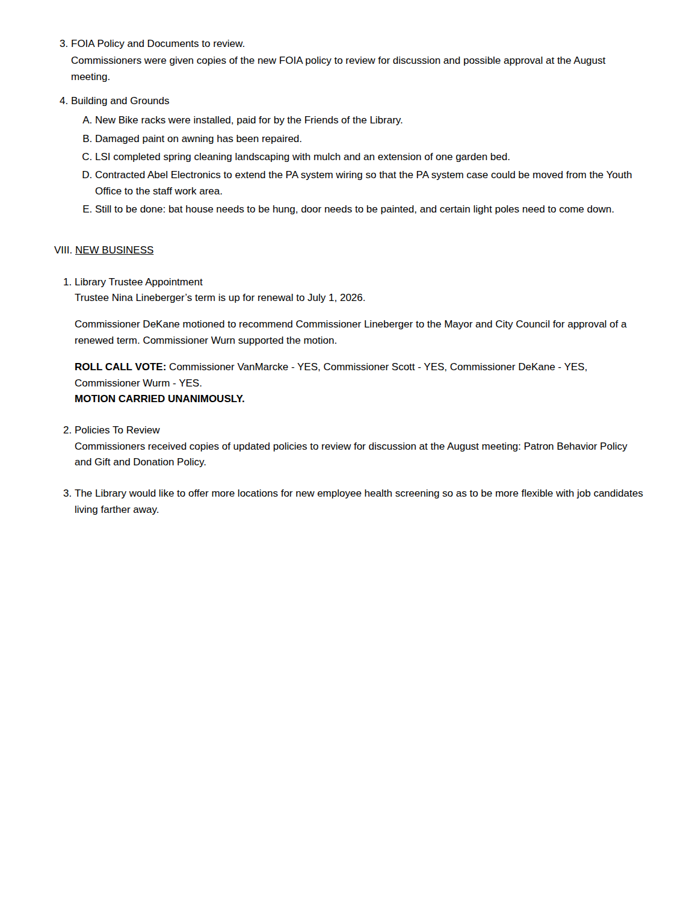FOIA Policy and Documents to review.
Commissioners were given copies of the new FOIA policy to review for discussion and possible approval at the August meeting.
Building and Grounds
New Bike racks were installed, paid for by the Friends of the Library.
Damaged paint on awning has been repaired.
LSI completed spring cleaning landscaping with mulch and an extension of one garden bed.
Contracted Abel Electronics to extend the PA system wiring so that the PA system case could be moved from the Youth Office to the staff work area.
Still to be done: bat house needs to be hung, door needs to be painted, and certain light poles need to come down.
VIII. NEW BUSINESS
Library Trustee Appointment
Trustee Nina Lineberger’s term is up for renewal to July 1, 2026.
Commissioner DeKane motioned to recommend Commissioner Lineberger to the Mayor and City Council for approval of a renewed term. Commissioner Wurn supported the motion.
ROLL CALL VOTE: Commissioner VanMarcke - YES, Commissioner Scott - YES, Commissioner DeKane - YES, Commissioner Wurm - YES.
MOTION CARRIED UNANIMOUSLY.
Policies To Review
Commissioners received copies of updated policies to review for discussion at the August meeting: Patron Behavior Policy and Gift and Donation Policy.
The Library would like to offer more locations for new employee health screening so as to be more flexible with job candidates living farther away.